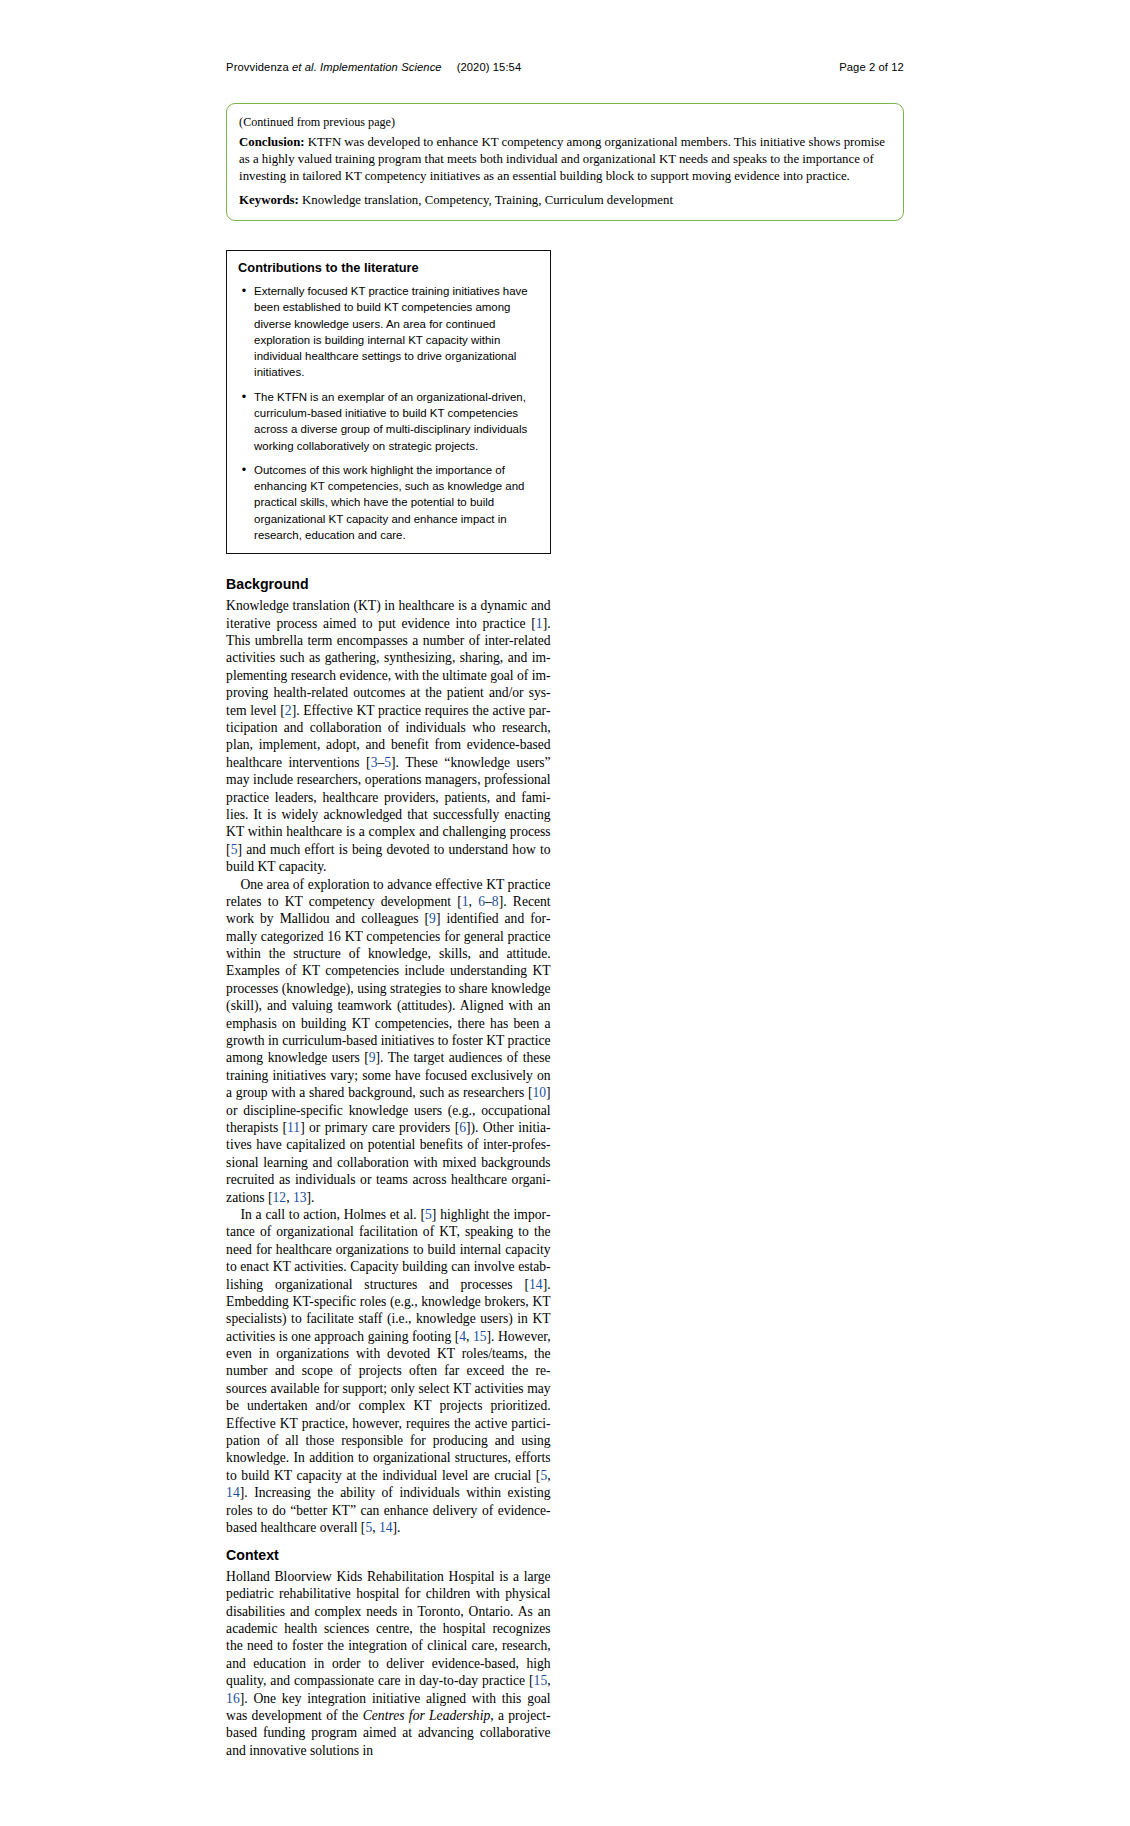Provvidenza et al. Implementation Science (2020) 15:54
Page 2 of 12
(Continued from previous page)
Conclusion: KTFN was developed to enhance KT competency among organizational members. This initiative shows promise as a highly valued training program that meets both individual and organizational KT needs and speaks to the importance of investing in tailored KT competency initiatives as an essential building block to support moving evidence into practice.
Keywords: Knowledge translation, Competency, Training, Curriculum development
Contributions to the literature
Externally focused KT practice training initiatives have been established to build KT competencies among diverse knowledge users. An area for continued exploration is building internal KT capacity within individual healthcare settings to drive organizational initiatives.
The KTFN is an exemplar of an organizational-driven, curriculum-based initiative to build KT competencies across a diverse group of multi-disciplinary individuals working collaboratively on strategic projects.
Outcomes of this work highlight the importance of enhancing KT competencies, such as knowledge and practical skills, which have the potential to build organizational KT capacity and enhance impact in research, education and care.
Background
Knowledge translation (KT) in healthcare is a dynamic and iterative process aimed to put evidence into practice [1]. This umbrella term encompasses a number of inter-related activities such as gathering, synthesizing, sharing, and implementing research evidence, with the ultimate goal of improving health-related outcomes at the patient and/or system level [2]. Effective KT practice requires the active participation and collaboration of individuals who research, plan, implement, adopt, and benefit from evidence-based healthcare interventions [3–5]. These “knowledge users” may include researchers, operations managers, professional practice leaders, healthcare providers, patients, and families. It is widely acknowledged that successfully enacting KT within healthcare is a complex and challenging process [5] and much effort is being devoted to understand how to build KT capacity.
One area of exploration to advance effective KT practice relates to KT competency development [1, 6–8]. Recent work by Mallidou and colleagues [9] identified and formally categorized 16 KT competencies for general practice within the structure of knowledge, skills, and attitude. Examples of KT competencies include understanding KT processes (knowledge), using strategies to share knowledge (skill), and valuing teamwork (attitudes). Aligned with an emphasis on building KT competencies, there has been a growth in curriculum-based initiatives to foster KT practice among knowledge users [9]. The target audiences of these training initiatives vary; some have focused exclusively on a group with a shared background, such as researchers [10] or discipline-specific knowledge users (e.g., occupational therapists [11] or primary care providers [6]). Other initiatives have capitalized on potential benefits of inter-professional learning and collaboration with mixed backgrounds recruited as individuals or teams across healthcare organizations [12, 13].
In a call to action, Holmes et al. [5] highlight the importance of organizational facilitation of KT, speaking to the need for healthcare organizations to build internal capacity to enact KT activities. Capacity building can involve establishing organizational structures and processes [14]. Embedding KT-specific roles (e.g., knowledge brokers, KT specialists) to facilitate staff (i.e., knowledge users) in KT activities is one approach gaining footing [4, 15]. However, even in organizations with devoted KT roles/teams, the number and scope of projects often far exceed the resources available for support; only select KT activities may be undertaken and/or complex KT projects prioritized. Effective KT practice, however, requires the active participation of all those responsible for producing and using knowledge. In addition to organizational structures, efforts to build KT capacity at the individual level are crucial [5, 14]. Increasing the ability of individuals within existing roles to do “better KT” can enhance delivery of evidence-based healthcare overall [5, 14].
Context
Holland Bloorview Kids Rehabilitation Hospital is a large pediatric rehabilitative hospital for children with physical disabilities and complex needs in Toronto, Ontario. As an academic health sciences centre, the hospital recognizes the need to foster the integration of clinical care, research, and education in order to deliver evidence-based, high quality, and compassionate care in day-to-day practice [15, 16]. One key integration initiative aligned with this goal was development of the Centres for Leadership, a project-based funding program aimed at advancing collaborative and innovative solutions in